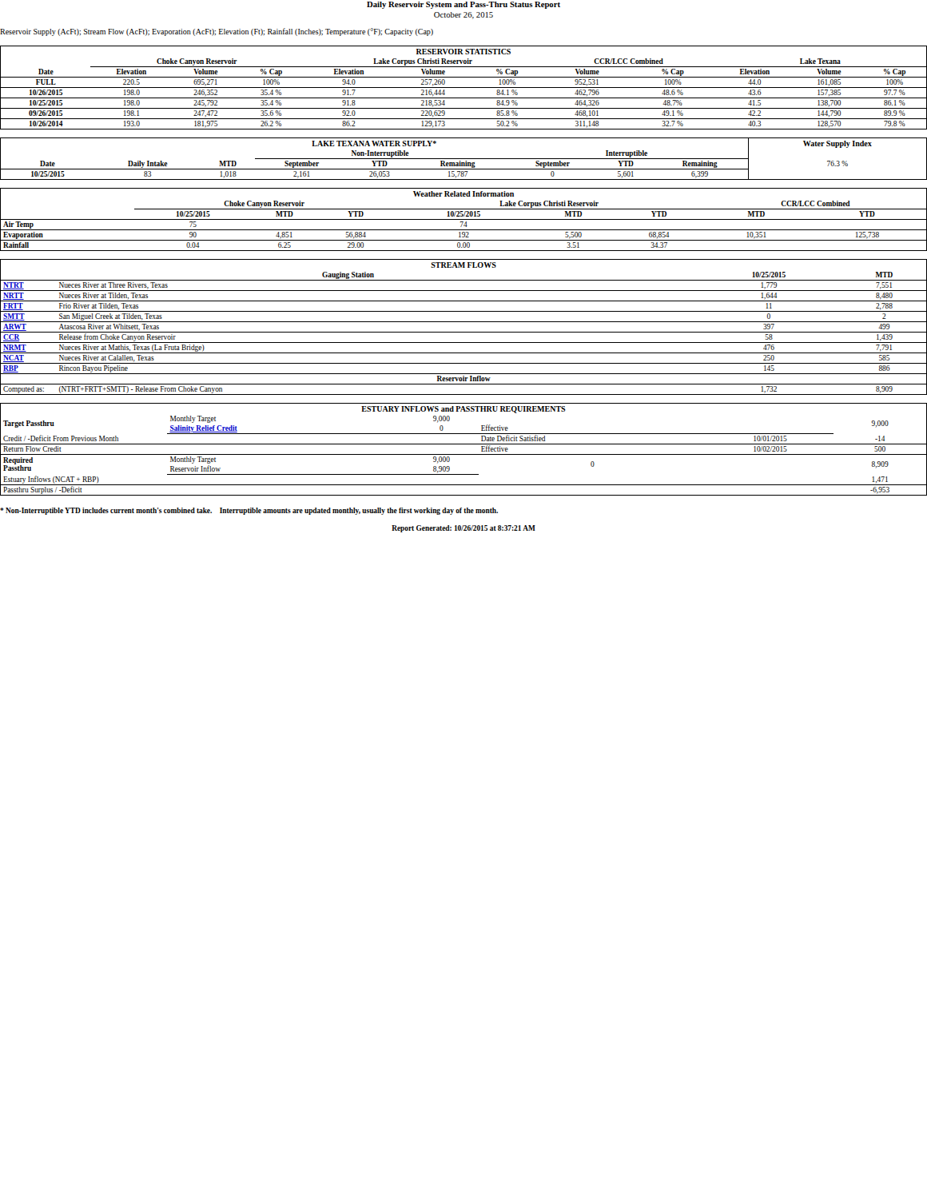Daily Reservoir System and Pass-Thru Status Report
October 26, 2015
Reservoir Supply (AcFt); Stream Flow (AcFt); Evaporation (AcFt); Elevation (Ft); Rainfall (Inches); Temperature (°F); Capacity (Cap)
| / RESERVOIR STATISTICS / / / Choke Canyon Reservoir / Lake Corpus Christi Reservoir / CCR/LCC Combined / Lake Texana / / Date / Elevation / Volume / % Cap / Elevation / Volume / % Cap / Volume / % Cap / Elevation / Volume / % Cap / / FULL / 220.5 / 695,271 / 100% / 94.0 / 257,260 / 100% / 952,531 / 100% / 44.0 / 161,085 / 100% / / 10/26/2015 / 198.0 / 246,352 / 35.4 % / 91.7 / 216,444 / 84.1 % / 462,796 / 48.6 % / 43.6 / 157,385 / 97.7 % / / 10/25/2015 / 198.0 / 245,792 / 35.4 % / 91.8 / 218,534 / 84.9 % / 464,326 / 48.7% / 41.5 / 138,700 / 86.1 % / / 09/26/2015 / 198.1 / 247,472 / 35.6 % / 92.0 / 220,629 / 85.8 % / 468,101 / 49.1 % / 42.2 / 144,790 / 89.9 % / / 10/26/2014 / 193.0 / 181,975 / 26.2 % / 86.2 / 129,173 / 50.2 % / 311,148 / 32.7 % / 40.3 / 128,570 / 79.8 % / |
| / LAKE TEXANA WATER SUPPLY* / Water Supply Index / / / Non-Interruptible / Interruptible / 76.3 % / / Date / Daily Intake / MTD / September / YTD / Remaining / September / YTD / Remaining / / 10/25/2015 / 83 / 1,018 / 2,161 / 26,053 / 15,787 / 0 / 5,601 / 6,399 / |
| / Weather Related Information / / / Choke Canyon Reservoir / Lake Corpus Christi Reservoir / CCR/LCC Combined / / / 10/25/2015 / MTD / YTD / 10/25/2015 / MTD / YTD / MTD / YTD / / Air Temp / 75 / / / 74 / / / / / / Evaporation / 90 / 4,851 / 56,884 / 192 / 5,500 / 68,854 / 10,351 / 125,738 / / Rainfall / 0.04 / 6.25 / 29.00 / 0.00 / 3.51 / 34.37 / / / |
| / STREAM FLOWS / / Gauging Station / 10/25/2015 / MTD / / NTRT / Nueces River at Three Rivers, Texas / 1,779 / 7,551 / / NRTT / Nueces River at Tilden, Texas / 1,644 / 8,480 / / FRTT / Frio River at Tilden, Texas / 11 / 2,788 / / SMTT / San Miguel Creek at Tilden, Texas / 0 / 2 / / ARWT / Atascosa River at Whitsett, Texas / 397 / 499 / / CCR / Release from Choke Canyon Reservoir / 58 / 1,439 / / NRMT / Nueces River at Mathis, Texas (La Fruta Bridge) / 476 / 7,791 / / NCAT / Nueces River at Calallen, Texas / 250 / 585 / / RBP / Rincon Bayou Pipeline / 145 / 886 / / Reservoir Inflow / / Computed as: / (NTRT+FRTT+SMTT) - Release From Choke Canyon / 1,732 / 8,909 / |
| / ESTUARY INFLOWS and PASSTHRU REQUIREMENTS / / Target Passthru / Monthly Target / 9,000 / / 9,000 / / Salinity Relief Credit / 0 / Effective / / / Credit / -Deficit From Previous Month / Date Deficit Satisfied / 10/01/2015 / -14 / / Return Flow Credit / Effective / 10/02/2015 / 500 / / Required Passthru / Monthly Target / 9,000 / 0 / / 8,909 / / Reservoir Inflow / 8,909 / / Estuary Inflows (NCAT + RBP) / 1,471 / / Passthru Surplus / -Deficit / -6,953 / |
* Non-Interruptible YTD includes current month's combined take. Interruptible amounts are updated monthly, usually the first working day of the month.
Report Generated: 10/26/2015 at 8:37:21 AM